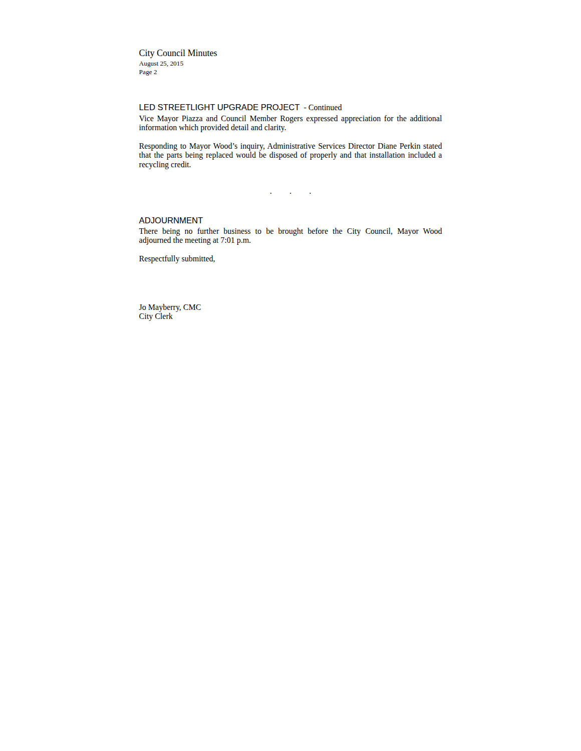City Council Minutes
August 25, 2015
Page 2
LED STREETLIGHT UPGRADE PROJECT
- Continued
Vice Mayor Piazza and Council Member Rogers expressed appreciation for the additional information which provided detail and clarity.
Responding to Mayor Wood’s inquiry, Administrative Services Director Diane Perkin stated that the parts being replaced would be disposed of properly and that installation included a recycling credit.
...
ADJOURNMENT
There being no further business to be brought before the City Council, Mayor Wood adjourned the meeting at 7:01 p.m.
Respectfully submitted,
Jo Mayberry, CMC
City Clerk